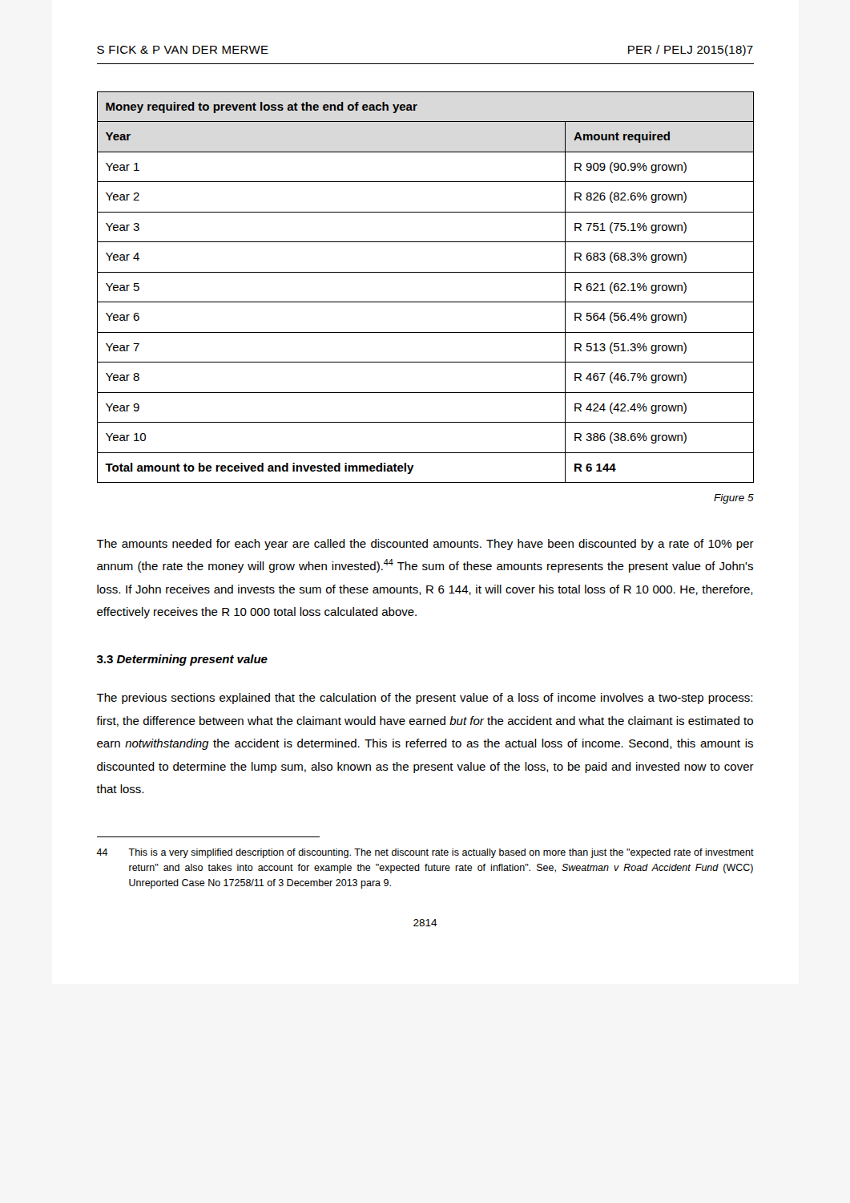S Fick & P van der Merwe
PER / PELJ 2015(18)7
| Money required to prevent loss at the end of each year |
| --- |
| Year | Amount required |
| Year 1 | R 909 (90.9% grown) |
| Year 2 | R 826 (82.6% grown) |
| Year 3 | R 751 (75.1% grown) |
| Year 4 | R 683 (68.3% grown) |
| Year 5 | R 621 (62.1% grown) |
| Year 6 | R 564 (56.4% grown) |
| Year 7 | R 513 (51.3% grown) |
| Year 8 | R 467 (46.7% grown) |
| Year 9 | R 424 (42.4% grown) |
| Year 10 | R 386 (38.6% grown) |
| Total amount to be received and invested immediately | R 6 144 |
Figure 5
The amounts needed for each year are called the discounted amounts. They have been discounted by a rate of 10% per annum (the rate the money will grow when invested).44 The sum of these amounts represents the present value of John's loss. If John receives and invests the sum of these amounts, R 6 144, it will cover his total loss of R 10 000. He, therefore, effectively receives the R 10 000 total loss calculated above.
3.3 Determining present value
The previous sections explained that the calculation of the present value of a loss of income involves a two-step process: first, the difference between what the claimant would have earned but for the accident and what the claimant is estimated to earn notwithstanding the accident is determined. This is referred to as the actual loss of income. Second, this amount is discounted to determine the lump sum, also known as the present value of the loss, to be paid and invested now to cover that loss.
44
This is a very simplified description of discounting. The net discount rate is actually based on more than just the "expected rate of investment return" and also takes into account for example the "expected future rate of inflation". See, Sweatman v Road Accident Fund (WCC) Unreported Case No 17258/11 of 3 December 2013 para 9.
2814